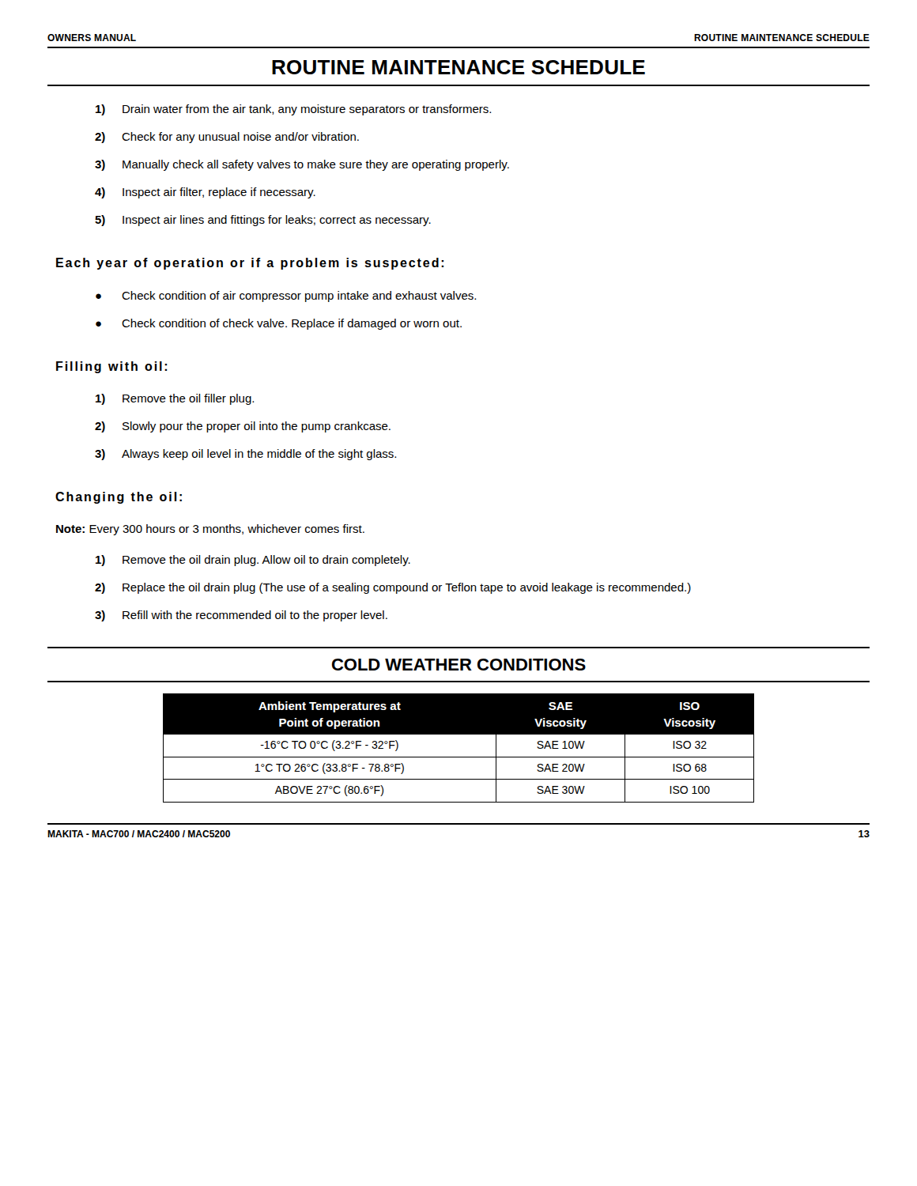OWNERS MANUAL ROUTINE MAINTENANCE SCHEDULE
ROUTINE MAINTENANCE SCHEDULE
1) Drain water from the air tank, any moisture separators or transformers.
2) Check for any unusual noise and/or vibration.
3) Manually check all safety valves to make sure they are operating properly.
4) Inspect air filter, replace if necessary.
5) Inspect air lines and fittings for leaks; correct as necessary.
Each year of operation or if a problem is suspected:
●Check condition of air compressor pump intake and exhaust valves.
●Check condition of check valve. Replace if damaged or worn out.
Filling with oil:
1) Remove the oil filler plug.
2) Slowly pour the proper oil into the pump crankcase.
3) Always keep oil level in the middle of the sight glass.
Changing the oil:
Note: Every 300 hours or 3 months, whichever comes first.
1) Remove the oil drain plug. Allow oil to drain completely.
2) Replace the oil drain plug (The use of a sealing compound or Teflon tape to avoid leakage is recommended.)
3) Refill with the recommended oil to the proper level.
COLD WEATHER CONDITIONS
| Ambient Temperatures at Point of operation | SAE Viscosity | ISO Viscosity |
| --- | --- | --- |
| -16°C TO 0°C (3.2°F - 32°F) | SAE 10W | ISO 32 |
| 1°C TO 26°C (33.8°F - 78.8°F) | SAE 20W | ISO 68 |
| ABOVE 27°C (80.6°F) | SAE 30W | ISO 100 |
MAKITA - MAC700 / MAC2400 / MAC5200 13